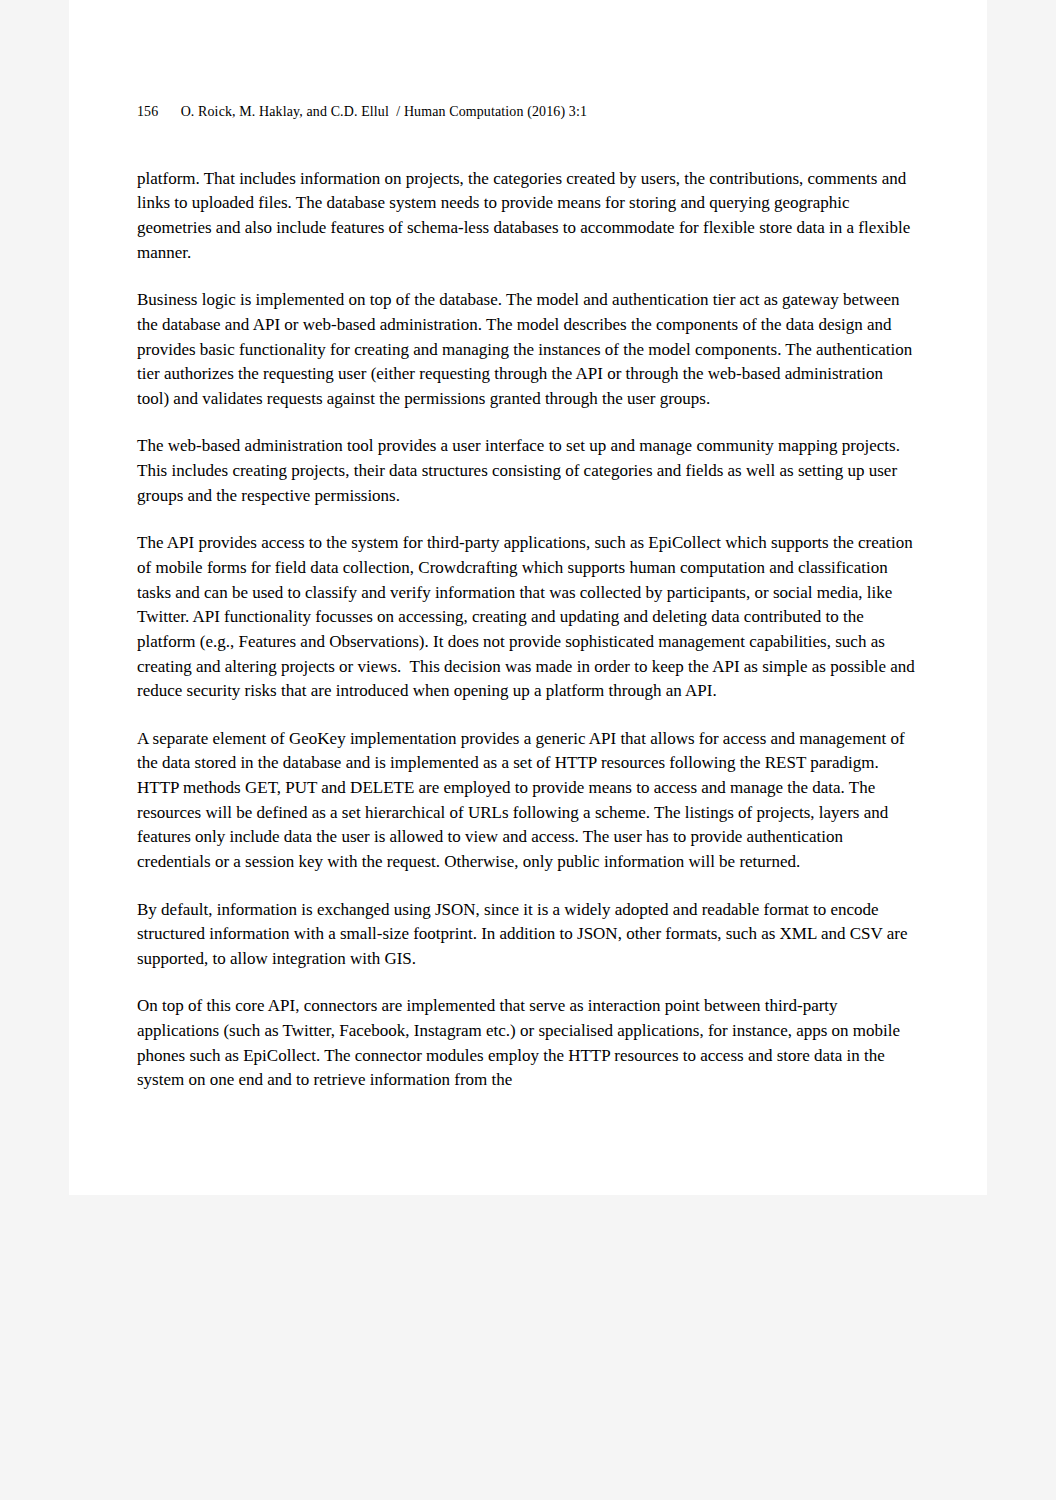156 O. Roick, M. Haklay, and C.D. Ellul / Human Computation (2016) 3:1
platform. That includes information on projects, the categories created by users, the contributions, comments and links to uploaded files. The database system needs to provide means for storing and querying geographic geometries and also include features of schema-less databases to accommodate for flexible store data in a flexible manner.
Business logic is implemented on top of the database. The model and authentication tier act as gateway between the database and API or web-based administration. The model describes the components of the data design and provides basic functionality for creating and managing the instances of the model components. The authentication tier authorizes the requesting user (either requesting through the API or through the web-based administration tool) and validates requests against the permissions granted through the user groups.
The web-based administration tool provides a user interface to set up and manage community mapping projects. This includes creating projects, their data structures consisting of categories and fields as well as setting up user groups and the respective permissions.
The API provides access to the system for third-party applications, such as EpiCollect which supports the creation of mobile forms for field data collection, Crowdcrafting which supports human computation and classification tasks and can be used to classify and verify information that was collected by participants, or social media, like Twitter. API functionality focusses on accessing, creating and updating and deleting data contributed to the platform (e.g., Features and Observations). It does not provide sophisticated management capabilities, such as creating and altering projects or views. This decision was made in order to keep the API as simple as possible and reduce security risks that are introduced when opening up a platform through an API.
A separate element of GeoKey implementation provides a generic API that allows for access and management of the data stored in the database and is implemented as a set of HTTP resources following the REST paradigm. HTTP methods GET, PUT and DELETE are employed to provide means to access and manage the data. The resources will be defined as a set hierarchical of URLs following a scheme. The listings of projects, layers and features only include data the user is allowed to view and access. The user has to provide authentication credentials or a session key with the request. Otherwise, only public information will be returned.
By default, information is exchanged using JSON, since it is a widely adopted and readable format to encode structured information with a small-size footprint. In addition to JSON, other formats, such as XML and CSV are supported, to allow integration with GIS.
On top of this core API, connectors are implemented that serve as interaction point between third-party applications (such as Twitter, Facebook, Instagram etc.) or specialised applications, for instance, apps on mobile phones such as EpiCollect. The connector modules employ the HTTP resources to access and store data in the system on one end and to retrieve information from the